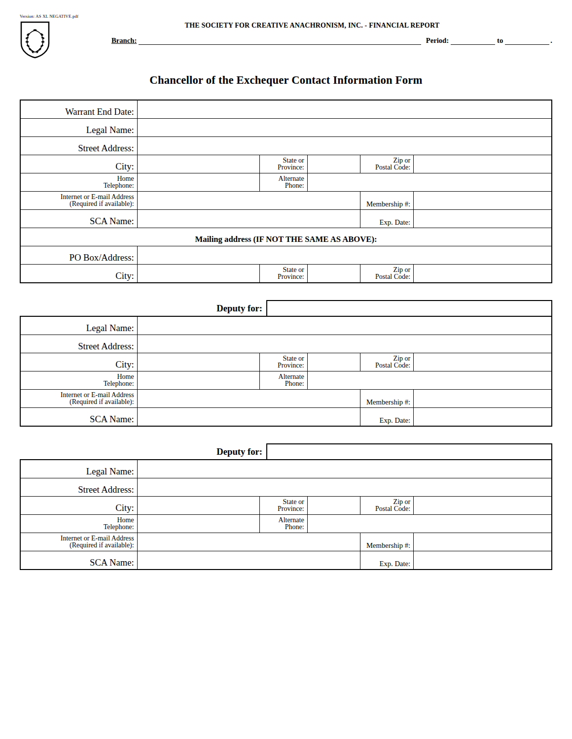Version: AS XL NEGATIVE.pdf
THE SOCIETY FOR CREATIVE ANACHRONISM, INC. - FINANCIAL REPORT
Branch: Period: to .
Chancellor of the Exchequer Contact Information Form
| Warrant End Date: | |
| Legal Name: | |
| Street Address: | |
| City: | | State or Province: | | Zip or Postal Code: | |
| Home Telephone: | | Alternate Phone: | |
| Internet or E-mail Address (Required if available): | | Membership #: | |
| SCA Name: | | Exp. Date: | |
| Mailing address (IF NOT THE SAME AS ABOVE): |
| PO Box/Address: | |
| City: | | State or Province: | | Zip or Postal Code: | |
Deputy for:
| Legal Name: | |
| Street Address: | |
| City: | | State or Province: | | Zip or Postal Code: | |
| Home Telephone: | | Alternate Phone: | |
| Internet or E-mail Address (Required if available): | | Membership #: | |
| SCA Name: | | Exp. Date: | |
Deputy for:
| Legal Name: | |
| Street Address: | |
| City: | | State or Province: | | Zip or Postal Code: | |
| Home Telephone: | | Alternate Phone: | |
| Internet or E-mail Address (Required if available): | | Membership #: | |
| SCA Name: | | Exp. Date: | |